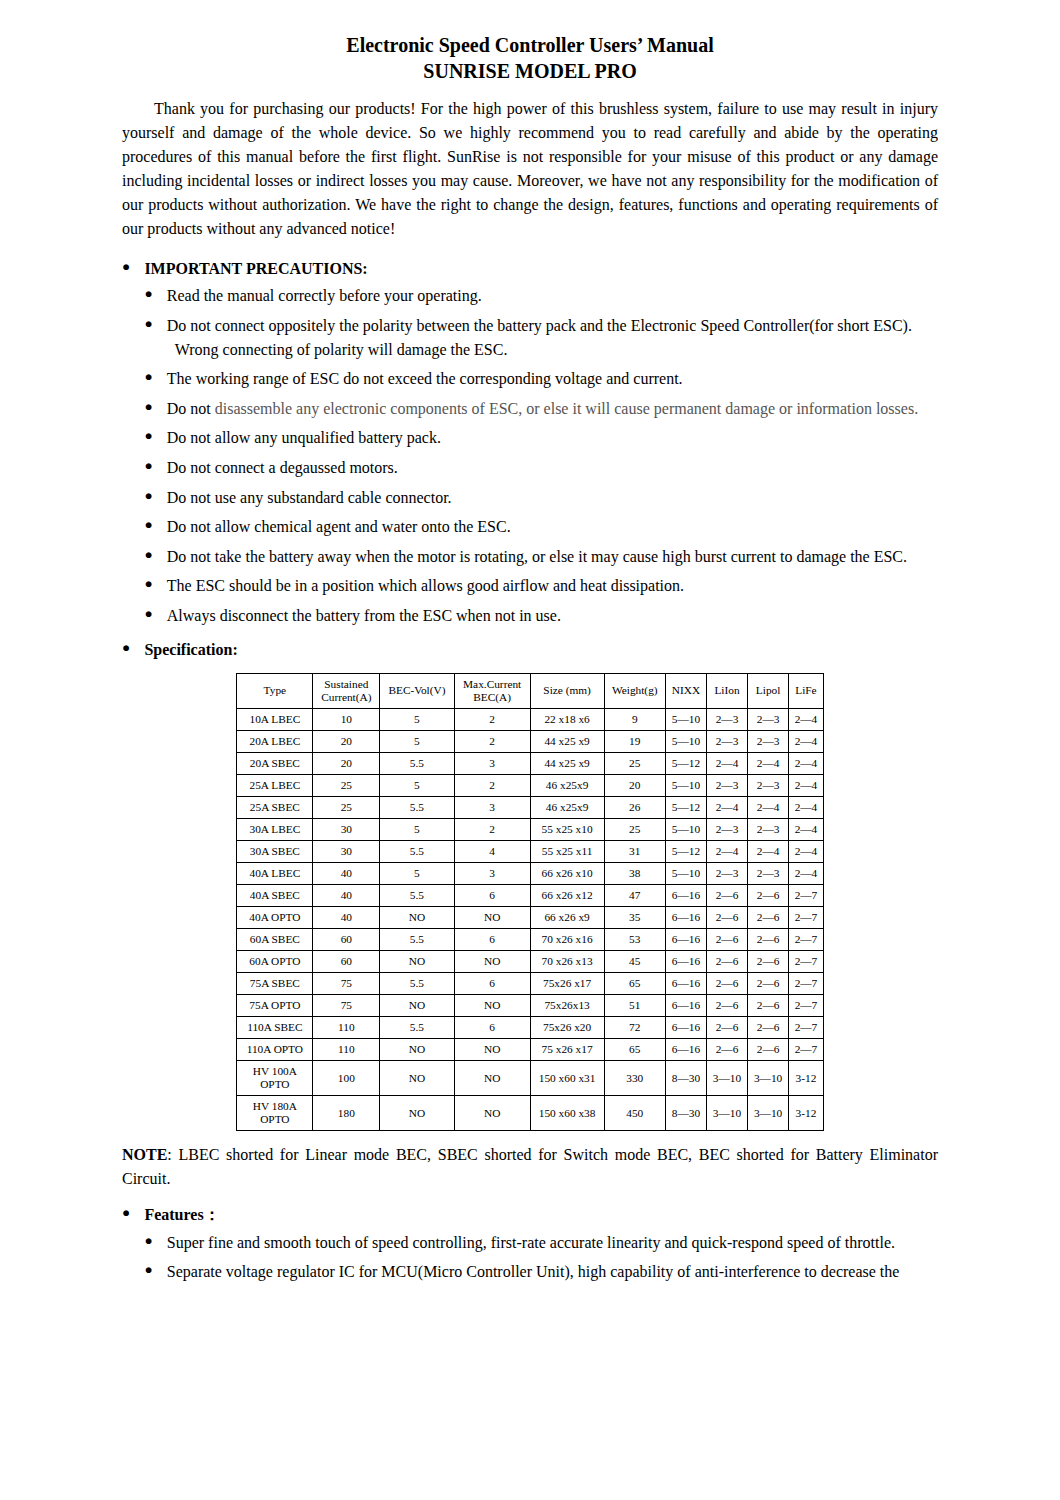Electronic Speed Controller Users’ ManualSUNRISE MODEL PRO
Thank you for purchasing our products! For the high power of this brushless system, failure to use may result in injury yourself and damage of the whole device. So we highly recommend you to read carefully and abide by the operating procedures of this manual before the first flight. SunRise is not responsible for your misuse of this product or any damage including incidental losses or indirect losses you may cause. Moreover, we have not any responsibility for the modification of our products without authorization. We have the right to change the design, features, functions and operating requirements of our products without any advanced notice!
IMPORTANT PRECAUTIONS:
Read the manual correctly before your operating.
Do not connect oppositely the polarity between the battery pack and the Electronic Speed Controller(for short ESC). Wrong connecting of polarity will damage the ESC.
The working range of ESC do not exceed the corresponding voltage and current.
Do not disassemble any electronic components of ESC, or else it will cause permanent damage or information losses.
Do not allow any unqualified battery pack.
Do not connect a degaussed motors.
Do not use any substandard cable connector.
Do not allow chemical agent and water onto the ESC.
Do not take the battery away when the motor is rotating, or else it may cause high burst current to damage the ESC.
The ESC should be in a position which allows good airflow and heat dissipation.
Always disconnect the battery from the ESC when not in use.
Specification:
| Type | Sustained Current(A) | BEC-Vol(V) | Max.Current BEC(A) | Size (mm) | Weight(g) | NIXX | LiIon | Lipol | LiFe |
| --- | --- | --- | --- | --- | --- | --- | --- | --- | --- |
| 10A LBEC | 10 | 5 | 2 | 22 x18 x6 | 9 | 5—10 | 2—3 | 2—3 | 2—4 |
| 20A LBEC | 20 | 5 | 2 | 44 x25 x9 | 19 | 5—10 | 2—3 | 2—3 | 2—4 |
| 20A SBEC | 20 | 5.5 | 3 | 44 x25 x9 | 25 | 5—12 | 2—4 | 2—4 | 2—4 |
| 25A LBEC | 25 | 5 | 2 | 46 x25x9 | 20 | 5—10 | 2—3 | 2—3 | 2—4 |
| 25A SBEC | 25 | 5.5 | 3 | 46 x25x9 | 26 | 5—12 | 2—4 | 2—4 | 2—4 |
| 30A LBEC | 30 | 5 | 2 | 55 x25 x10 | 25 | 5—10 | 2—3 | 2—3 | 2—4 |
| 30A SBEC | 30 | 5.5 | 4 | 55 x25 x11 | 31 | 5—12 | 2—4 | 2—4 | 2—4 |
| 40A LBEC | 40 | 5 | 3 | 66 x26 x10 | 38 | 5—10 | 2—3 | 2—3 | 2—4 |
| 40A SBEC | 40 | 5.5 | 6 | 66 x26 x12 | 47 | 6—16 | 2—6 | 2—6 | 2—7 |
| 40A OPTO | 40 | NO | NO | 66 x26 x9 | 35 | 6—16 | 2—6 | 2—6 | 2—7 |
| 60A SBEC | 60 | 5.5 | 6 | 70 x26 x16 | 53 | 6—16 | 2—6 | 2—6 | 2—7 |
| 60A OPTO | 60 | NO | NO | 70 x26 x13 | 45 | 6—16 | 2—6 | 2—6 | 2—7 |
| 75A SBEC | 75 | 5.5 | 6 | 75x26 x17 | 65 | 6—16 | 2—6 | 2—6 | 2—7 |
| 75A OPTO | 75 | NO | NO | 75x26x13 | 51 | 6—16 | 2—6 | 2—6 | 2—7 |
| 110A SBEC | 110 | 5.5 | 6 | 75x26 x20 | 72 | 6—16 | 2—6 | 2—6 | 2—7 |
| 110A OPTO | 110 | NO | NO | 75 x26 x17 | 65 | 6—16 | 2—6 | 2—6 | 2—7 |
| HV 100A OPTO | 100 | NO | NO | 150 x60 x31 | 330 | 8—30 | 3—10 | 3—10 | 3-12 |
| HV 180A OPTO | 180 | NO | NO | 150 x60 x38 | 450 | 8—30 | 3—10 | 3—10 | 3-12 |
NOTE: LBEC shorted for Linear mode BEC, SBEC shorted for Switch mode BEC, BEC shorted for Battery Eliminator Circuit.
Features：
Super fine and smooth touch of speed controlling, first-rate accurate linearity and quick-respond speed of throttle.
Separate voltage regulator IC for MCU(Micro Controller Unit), high capability of anti-interference to decrease the